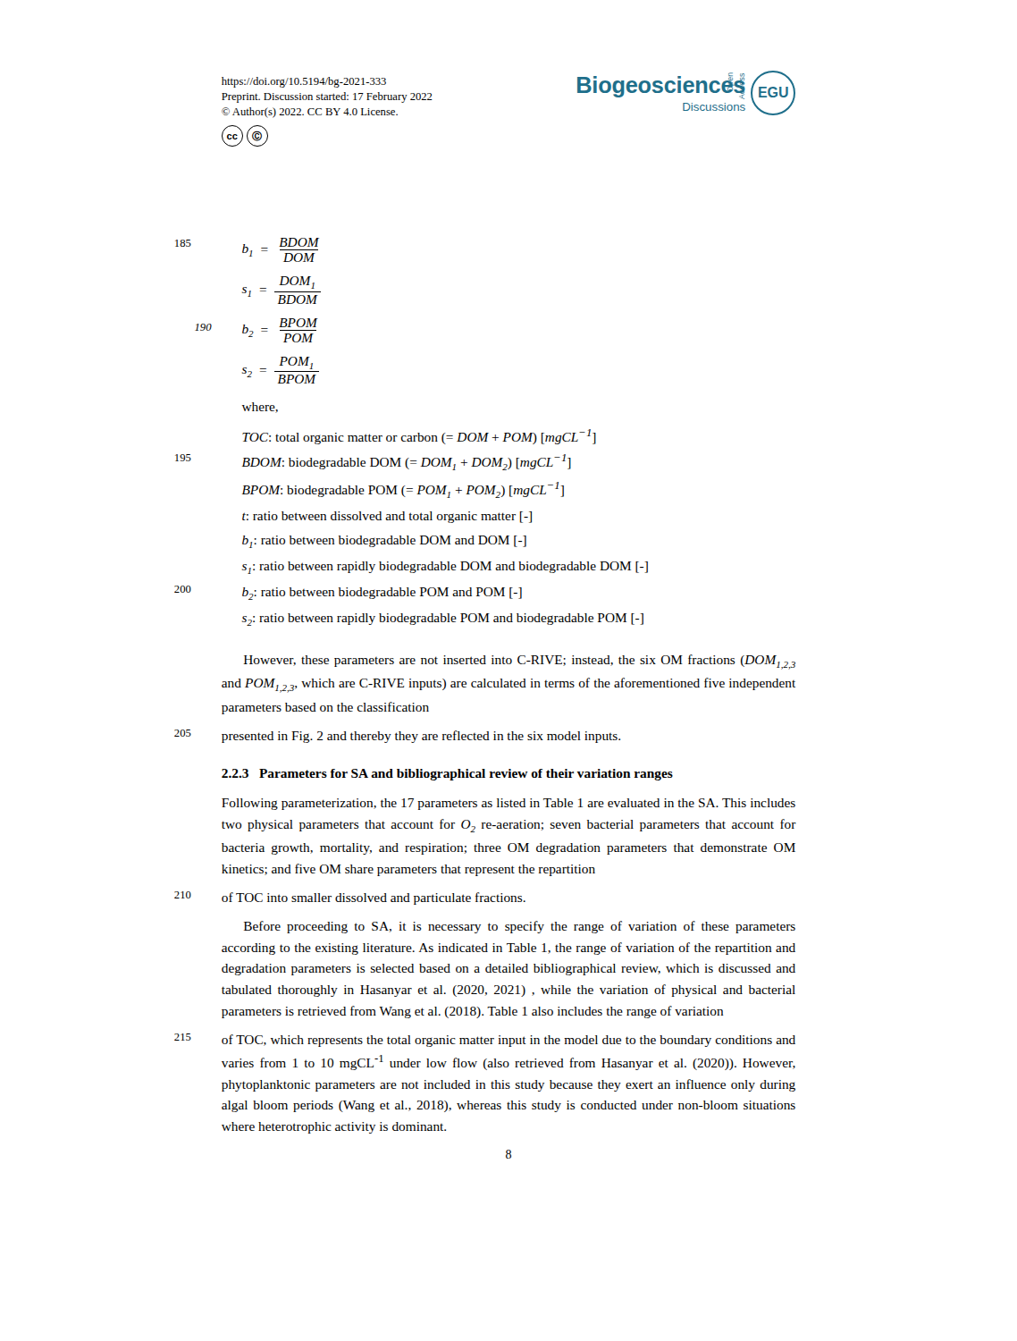https://doi.org/10.5194/bg-2021-333
Preprint. Discussion started: 17 February 2022
© Author(s) 2022. CC BY 4.0 License.
cc Ⓒ
Biogeosciences
Discussions
Open Access
EGU
185
b1 = BDOM DOM
s1 = DOM1 BDOM
190 b2 = BPOM POM
s2 = POM1 BPOM
where,
TOC: total organic matter or carbon (= DOM + POM) [mgCL−1]
195 BDOM: biodegradable DOM (= DOM1 + DOM2) [mgCL−1]
BPOM: biodegradable POM (= POM1 + POM2) [mgCL−1]
t: ratio between dissolved and total organic matter [-]
b1: ratio between biodegradable DOM and DOM [-]
s1: ratio between rapidly biodegradable DOM and biodegradable DOM [-]
200 b2: ratio between biodegradable POM and POM [-]
s2: ratio between rapidly biodegradable POM and biodegradable POM [-]
However, these parameters are not inserted into C-RIVE; instead, the six OM fractions (DOM1,2,3 and POM1,2,3, which are C-RIVE inputs) are calculated in terms of the aforementioned five independent parameters based on the classification
205presented in Fig. 2 and thereby they are reflected in the six model inputs.
2.2.3 Parameters for SA and bibliographical review of their variation ranges
Following parameterization, the 17 parameters as listed in Table 1 are evaluated in the SA. This includes two physical parameters that account for O2 re-aeration; seven bacterial parameters that account for bacteria growth, mortality, and respiration; three OM degradation parameters that demonstrate OM kinetics; and five OM share parameters that represent the repartition
210of TOC into smaller dissolved and particulate fractions.
Before proceeding to SA, it is necessary to specify the range of variation of these parameters according to the existing literature. As indicated in Table 1, the range of variation of the repartition and degradation parameters is selected based on a detailed bibliographical review, which is discussed and tabulated thoroughly in Hasanyar et al. (2020, 2021) , while the variation of physical and bacterial parameters is retrieved from Wang et al. (2018). Table 1 also includes the range of variation
215of TOC, which represents the total organic matter input in the model due to the boundary conditions and varies from 1 to 10 mgCL-1 under low flow (also retrieved from Hasanyar et al. (2020)). However, phytoplanktonic parameters are not included in this study because they exert an influence only during algal bloom periods (Wang et al., 2018), whereas this study is conducted under non-bloom situations where heterotrophic activity is dominant.
8